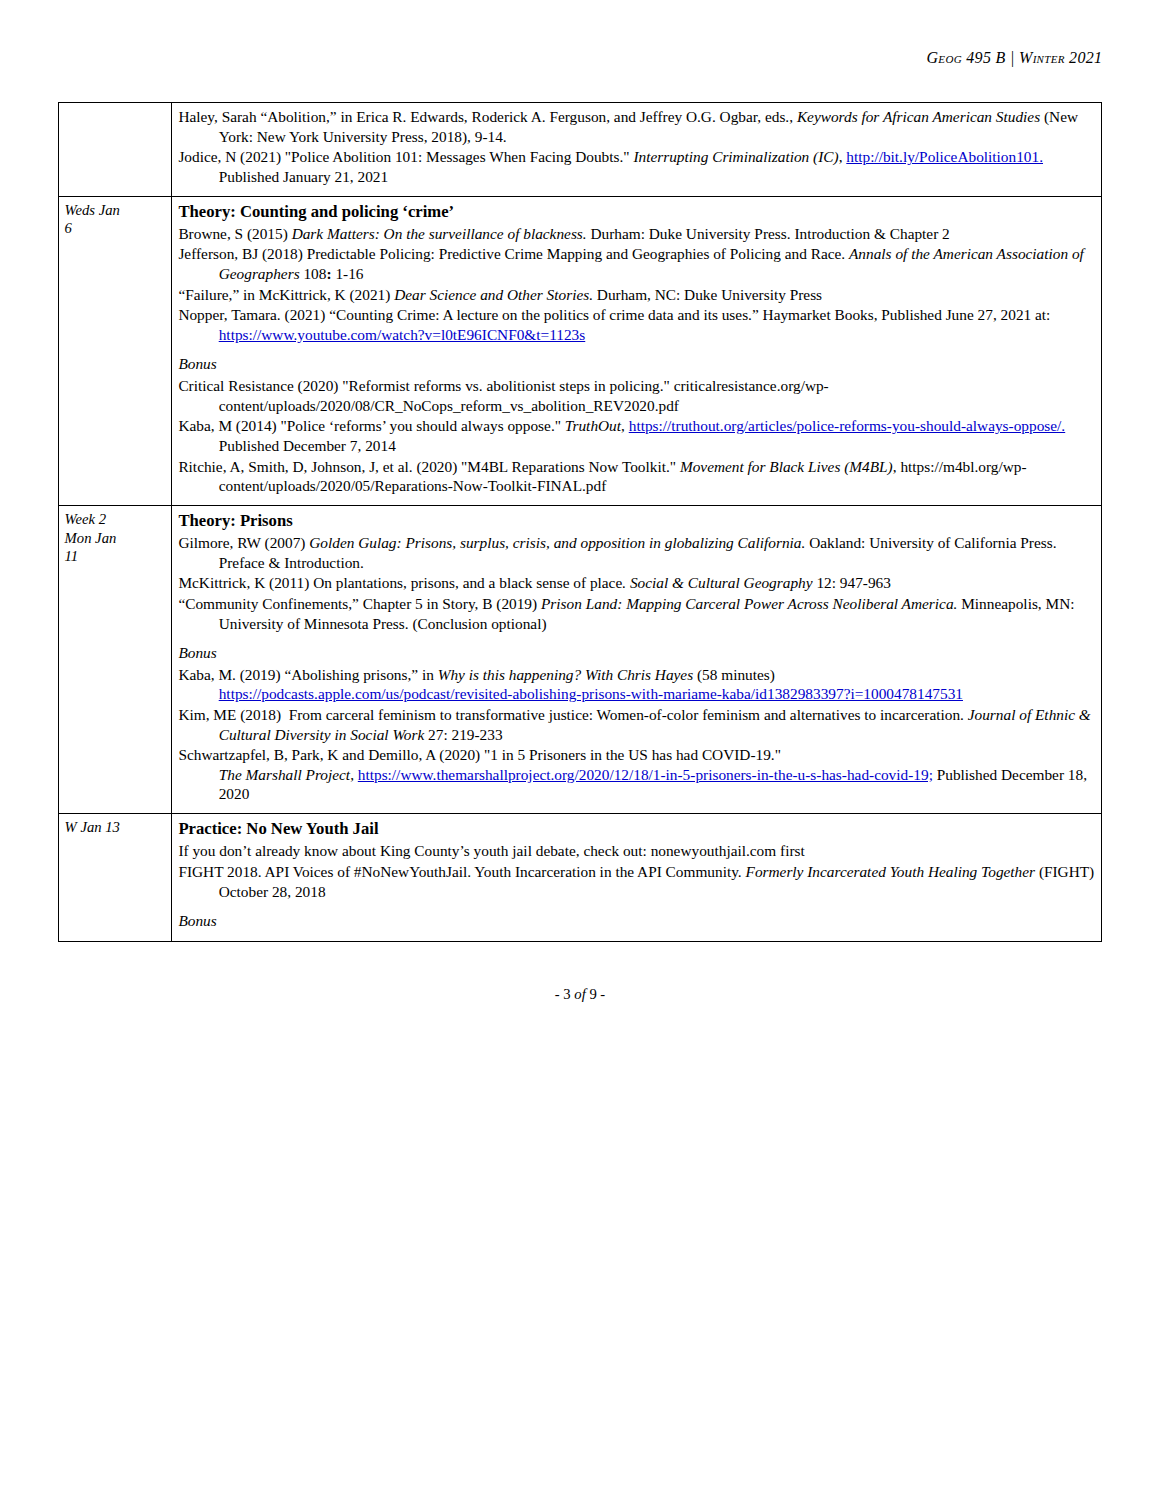Geog 495 B | Winter 2021
| | Haley, Sarah “Abolition,” in Erica R. Edwards, Roderick A. Ferguson, and Jeffrey O.G. Ogbar, eds., Keywords for African American Studies (New York: New York University Press, 2018), 9-14. Jodice, N (2021) "Police Abolition 101: Messages When Facing Doubts." Interrupting Criminalization (IC) , http://bit.ly/PoliceAbolition101. Published January 21, 2021 |
| Weds Jan 6 | Theory: Counting and policing ‘crime’ Browne, S (2015) Dark Matters: On the surveillance of blackness. Durham: Duke University Press. Introduction & Chapter 2 Jefferson, BJ (2018) Predictable Policing: Predictive Crime Mapping and Geographies of Policing and Race. Annals of the American Association of Geographers 108 : 1-16 “Failure,” in McKittrick, K (2021) Dear Science and Other Stories. Durham, NC: Duke University Press Nopper, Tamara. (2021) “Counting Crime: A lecture on the politics of crime data and its uses.” Haymarket Books, Published June 27, 2021 at: https://www.youtube.com/watch?v=l0tE96ICNF0&t=1123s Bonus Critical Resistance (2020) "Reformist reforms vs. abolitionist steps in policing." criticalresistance.org/wp-content/uploads/2020/08/CR_NoCops_reform_vs_abolition_REV2020.pdf Kaba, M (2014) "Police ‘reforms’ you should always oppose." TruthOut , https://truthout.org/articles/police-reforms-you-should-always-oppose/. Published December 7, 2014 Ritchie, A, Smith, D, Johnson, J, et al. (2020) "M4BL Reparations Now Toolkit." Movement for Black Lives (M4BL) , https://m4bl.org/wp-content/uploads/2020/05/Reparations-Now-Toolkit-FINAL.pdf |
| Week 2 Mon Jan 11 | Theory: Prisons Gilmore, RW (2007) Golden Gulag: Prisons, surplus, crisis, and opposition in globalizing California. Oakland: University of California Press. Preface & Introduction. McKittrick, K (2011) On plantations, prisons, and a black sense of place . Social & Cultural Geography 12: 947-963 “Community Confinements,” Chapter 5 in Story, B (2019) Prison Land: Mapping Carceral Power Across Neoliberal America. Minneapolis, MN: University of Minnesota Press. (Conclusion optional) Bonus Kaba, M. (2019) “Abolishing prisons,” in Why is this happening? With Chris Hayes (58 minutes) https://podcasts.apple.com/us/podcast/revisited-abolishing-prisons-with-mariame-kaba/id1382983397?i=1000478147531 Kim, ME (2018) From carceral feminism to transformative justice: Women-of-color feminism and alternatives to incarceration. Journal of Ethnic & Cultural Diversity in Social Work 27: 219-233 Schwartzapfel, B, Park, K and Demillo, A (2020) "1 in 5 Prisoners in the US has had COVID-19." The Marshall Project , https://www.themarshallproject.org/2020/12/18/1-in-5-prisoners-in-the-u-s-has-had-covid-19; Published December 18, 2020 |
| W Jan 13 | Practice: No New Youth Jail If you don’t already know about King County’s youth jail debate, check out: nonewyouthjail.com first FIGHT 2018. API Voices of #NoNewYouthJail. Youth Incarceration in the API Community. Formerly Incarcerated Youth Healing Together (FIGHT) October 28, 2018 Bonus |
- 3 of 9 -